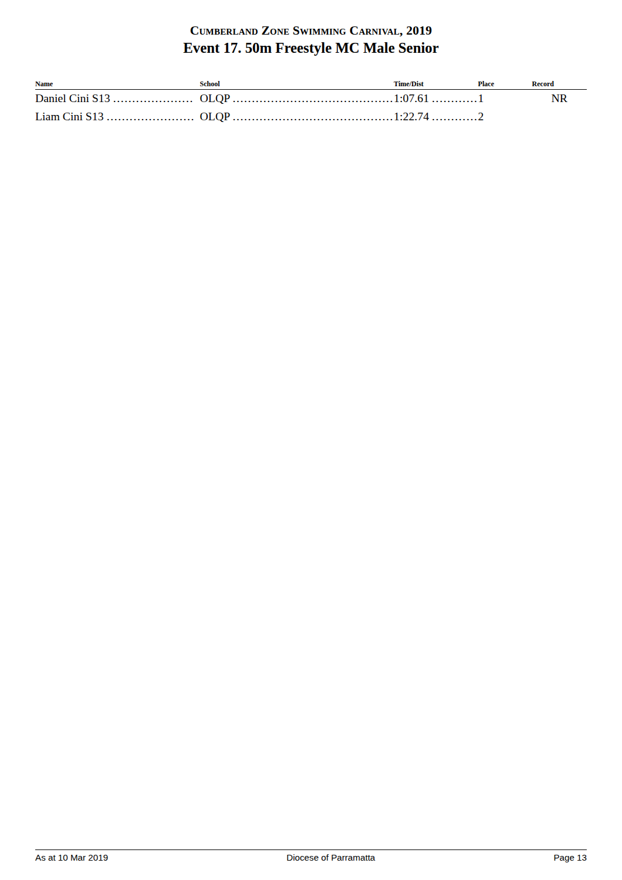Cumberland Zone Swimming Carnival, 2019
Event 17. 50m Freestyle MC Male Senior
| Name | School | Time/Dist | Place | Record |
| --- | --- | --- | --- | --- |
| Daniel Cini S13 ..................... | OLQP .......................................... | 1:07.61 ............ | 1 | NR |
| Liam Cini S13 ....................... | OLQP .......................................... | 1:22.74 ............ | 2 | |
As at 10 Mar 2019
Diocese of Parramatta
Page 13